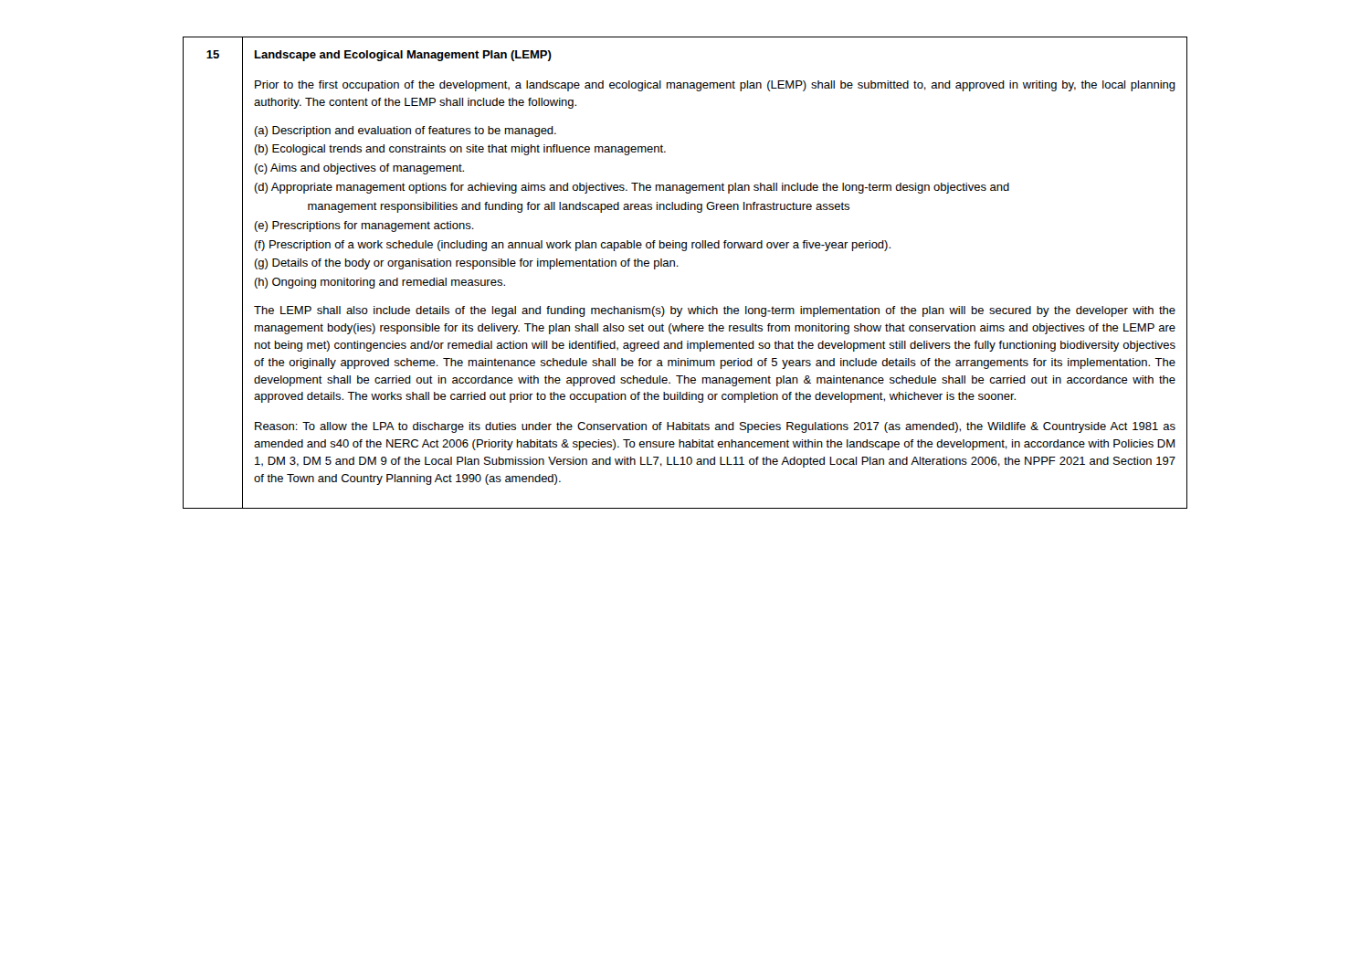| 15 | Landscape and Ecological Management Plan (LEMP) Prior to the first occupation of the development, a landscape and ecological management plan (LEMP) shall be submitted to, and approved in writing by, the local planning authority. The content of the LEMP shall include the following. (a) Description and evaluation of features to be managed. (b) Ecological trends and constraints on site that might influence management. (c) Aims and objectives of management. (d) Appropriate management options for achieving aims and objectives. The management plan shall include the long-term design objectives and management responsibilities and funding for all landscaped areas including Green Infrastructure assets (e) Prescriptions for management actions. (f) Prescription of a work schedule (including an annual work plan capable of being rolled forward over a five-year period). (g) Details of the body or organisation responsible for implementation of the plan. (h) Ongoing monitoring and remedial measures. The LEMP shall also include details of the legal and funding mechanism(s) by which the long-term implementation of the plan will be secured by the developer with the management body(ies) responsible for its delivery. The plan shall also set out (where the results from monitoring show that conservation aims and objectives of the LEMP are not being met) contingencies and/or remedial action will be identified, agreed and implemented so that the development still delivers the fully functioning biodiversity objectives of the originally approved scheme. The maintenance schedule shall be for a minimum period of 5 years and include details of the arrangements for its implementation. The development shall be carried out in accordance with the approved schedule. The management plan & maintenance schedule shall be carried out in accordance with the approved details. The works shall be carried out prior to the occupation of the building or completion of the development, whichever is the sooner. Reason: To allow the LPA to discharge its duties under the Conservation of Habitats and Species Regulations 2017 (as amended), the Wildlife & Countryside Act 1981 as amended and s40 of the NERC Act 2006 (Priority habitats & species). To ensure habitat enhancement within the landscape of the development, in accordance with Policies DM 1, DM 3, DM 5 and DM 9 of the Local Plan Submission Version and with LL7, LL10 and LL11 of the Adopted Local Plan and Alterations 2006, the NPPF 2021 and Section 197 of the Town and Country Planning Act 1990 (as amended). |